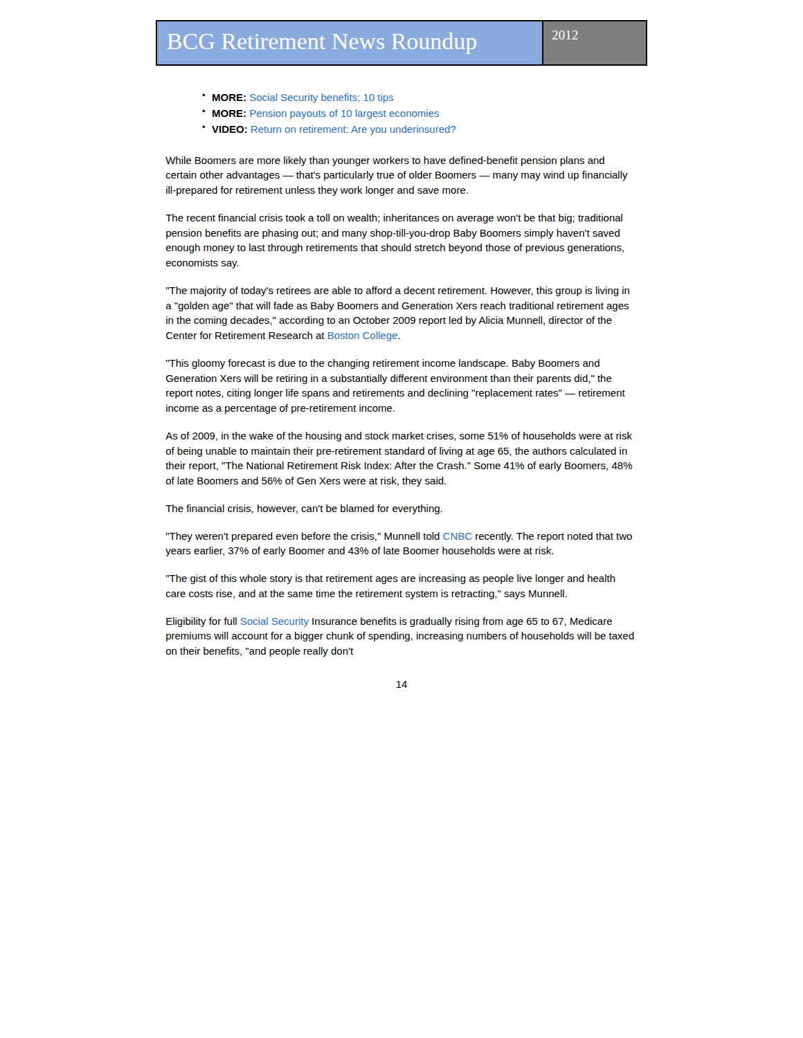BCG Retirement News Roundup
2012
MORE: Social Security benefits; 10 tips
MORE: Pension payouts of 10 largest economies
VIDEO: Return on retirement: Are you underinsured?
While Boomers are more likely than younger workers to have defined-benefit pension plans and certain other advantages — that's particularly true of older Boomers — many may wind up financially ill-prepared for retirement unless they work longer and save more.
The recent financial crisis took a toll on wealth; inheritances on average won't be that big; traditional pension benefits are phasing out; and many shop-till-you-drop Baby Boomers simply haven't saved enough money to last through retirements that should stretch beyond those of previous generations, economists say.
"The majority of today's retirees are able to afford a decent retirement. However, this group is living in a "golden age" that will fade as Baby Boomers and Generation Xers reach traditional retirement ages in the coming decades," according to an October 2009 report led by Alicia Munnell, director of the Center for Retirement Research at Boston College.
"This gloomy forecast is due to the changing retirement income landscape. Baby Boomers and Generation Xers will be retiring in a substantially different environment than their parents did," the report notes, citing longer life spans and retirements and declining "replacement rates" — retirement income as a percentage of pre-retirement income.
As of 2009, in the wake of the housing and stock market crises, some 51% of households were at risk of being unable to maintain their pre-retirement standard of living at age 65, the authors calculated in their report, "The National Retirement Risk Index: After the Crash." Some 41% of early Boomers, 48% of late Boomers and 56% of Gen Xers were at risk, they said.
The financial crisis, however, can't be blamed for everything.
"They weren't prepared even before the crisis," Munnell told CNBC recently. The report noted that two years earlier, 37% of early Boomer and 43% of late Boomer households were at risk.
"The gist of this whole story is that retirement ages are increasing as people live longer and health care costs rise, and at the same time the retirement system is retracting," says Munnell.
Eligibility for full Social Security Insurance benefits is gradually rising from age 65 to 67, Medicare premiums will account for a bigger chunk of spending, increasing numbers of households will be taxed on their benefits, "and people really don't
14